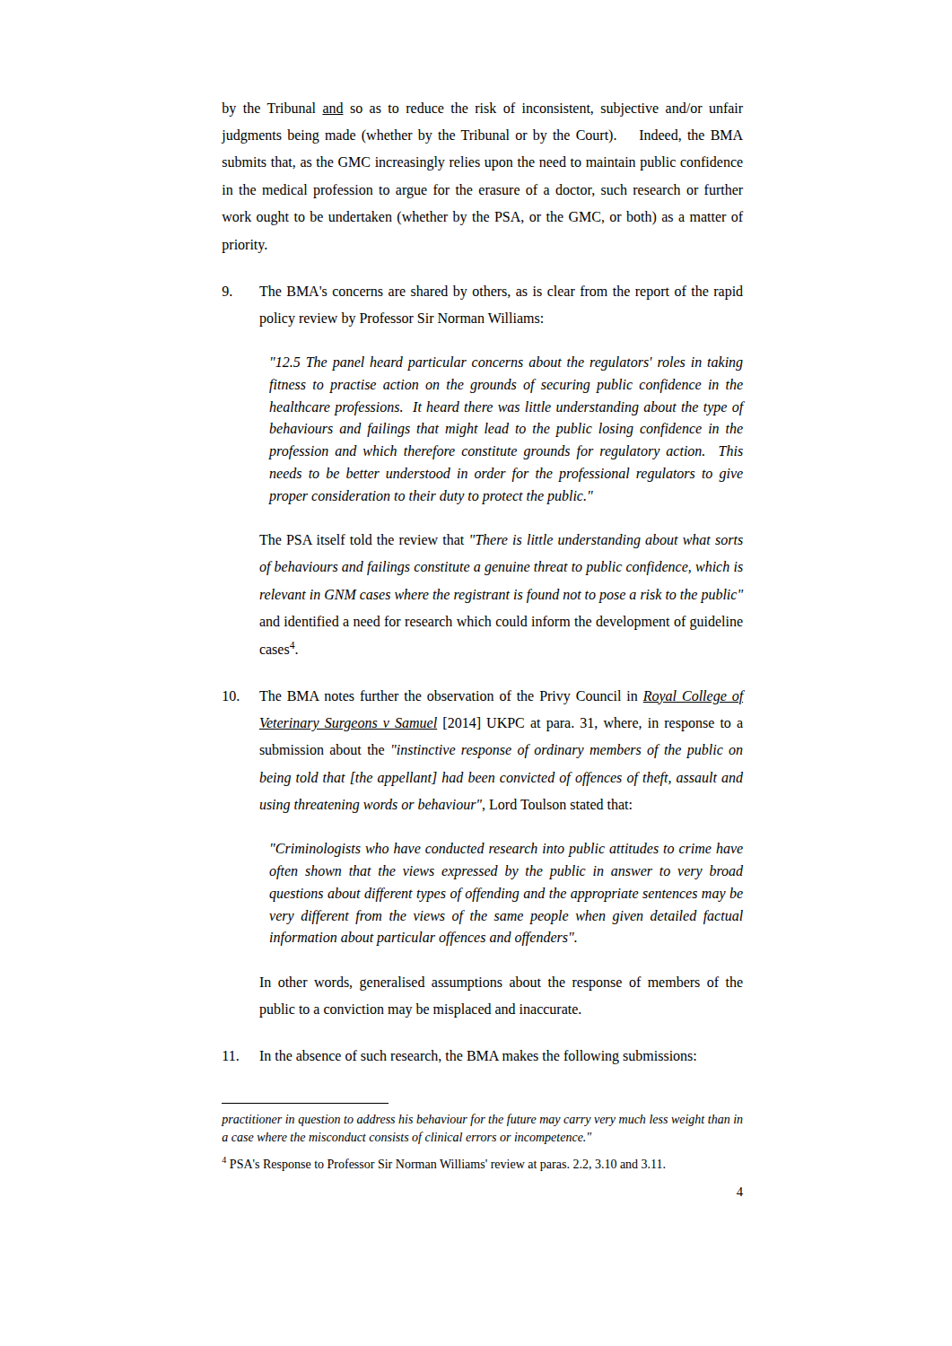by the Tribunal and so as to reduce the risk of inconsistent, subjective and/or unfair judgments being made (whether by the Tribunal or by the Court). Indeed, the BMA submits that, as the GMC increasingly relies upon the need to maintain public confidence in the medical profession to argue for the erasure of a doctor, such research or further work ought to be undertaken (whether by the PSA, or the GMC, or both) as a matter of priority.
9. The BMA's concerns are shared by others, as is clear from the report of the rapid policy review by Professor Sir Norman Williams:
"12.5 The panel heard particular concerns about the regulators' roles in taking fitness to practise action on the grounds of securing public confidence in the healthcare professions. It heard there was little understanding about the type of behaviours and failings that might lead to the public losing confidence in the profession and which therefore constitute grounds for regulatory action. This needs to be better understood in order for the professional regulators to give proper consideration to their duty to protect the public."
The PSA itself told the review that "There is little understanding about what sorts of behaviours and failings constitute a genuine threat to public confidence, which is relevant in GNM cases where the registrant is found not to pose a risk to the public" and identified a need for research which could inform the development of guideline cases4.
10. The BMA notes further the observation of the Privy Council in Royal College of Veterinary Surgeons v Samuel [2014] UKPC at para. 31, where, in response to a submission about the "instinctive response of ordinary members of the public on being told that [the appellant] had been convicted of offences of theft, assault and using threatening words or behaviour", Lord Toulson stated that:
"Criminologists who have conducted research into public attitudes to crime have often shown that the views expressed by the public in answer to very broad questions about different types of offending and the appropriate sentences may be very different from the views of the same people when given detailed factual information about particular offences and offenders".
In other words, generalised assumptions about the response of members of the public to a conviction may be misplaced and inaccurate.
11. In the absence of such research, the BMA makes the following submissions:
practitioner in question to address his behaviour for the future may carry very much less weight than in a case where the misconduct consists of clinical errors or incompetence."
4 PSA's Response to Professor Sir Norman Williams' review at paras. 2.2, 3.10 and 3.11.
4